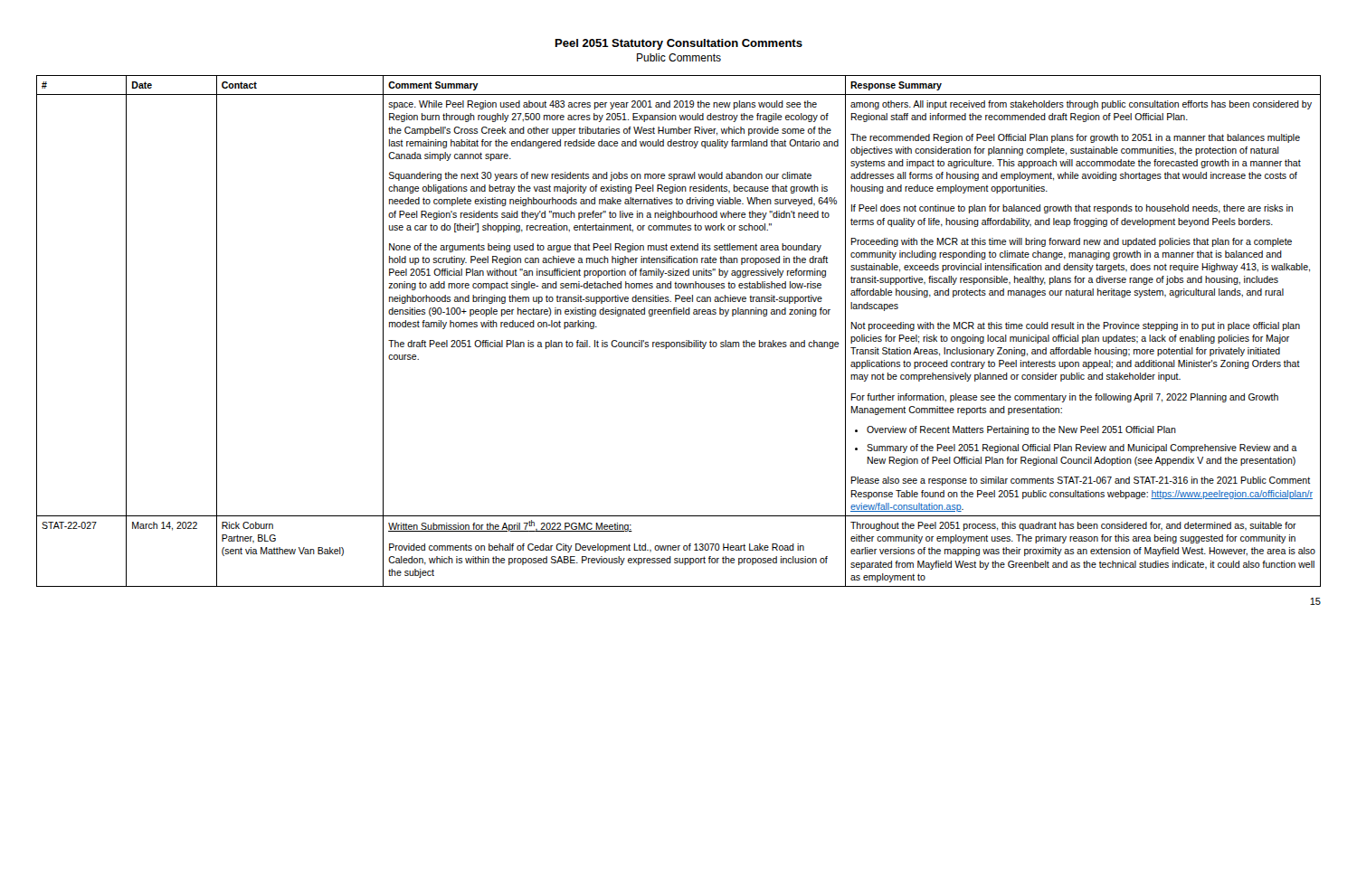Peel 2051 Statutory Consultation Comments
Public Comments
| # | Date | Contact | Comment Summary | Response Summary |
| --- | --- | --- | --- | --- |
| | | | space. While Peel Region used about 483 acres per year 2001 and 2019 the new plans would see the Region burn through roughly 27,500 more acres by 2051. Expansion would destroy the fragile ecology of the Campbell's Cross Creek and other upper tributaries of West Humber River, which provide some of the last remaining habitat for the endangered redside dace and would destroy quality farmland that Ontario and Canada simply cannot spare. Squandering the next 30 years of new residents and jobs on more sprawl would abandon our climate change obligations and betray the vast majority of existing Peel Region residents, because that growth is needed to complete existing neighbourhoods and make alternatives to driving viable. When surveyed, 64% of Peel Region's residents said they'd "much prefer" to live in a neighbourhood where they "didn't need to use a car to do [their'] shopping, recreation, entertainment, or commutes to work or school." None of the arguments being used to argue that Peel Region must extend its settlement area boundary hold up to scrutiny. Peel Region can achieve a much higher intensification rate than proposed in the draft Peel 2051 Official Plan without "an insufficient proportion of family-sized units" by aggressively reforming zoning to add more compact single- and semi-detached homes and townhouses to established low-rise neighborhoods and bringing them up to transit-supportive densities. Peel can achieve transit-supportive densities (90-100+ people per hectare) in existing designated greenfield areas by planning and zoning for modest family homes with reduced on-lot parking. The draft Peel 2051 Official Plan is a plan to fail. It is Council's responsibility to slam the brakes and change course. | among others. All input received from stakeholders through public consultation efforts has been considered by Regional staff and informed the recommended draft Region of Peel Official Plan. The recommended Region of Peel Official Plan plans for growth to 2051 in a manner that balances multiple objectives with consideration for planning complete, sustainable communities, the protection of natural systems and impact to agriculture. This approach will accommodate the forecasted growth in a manner that addresses all forms of housing and employment, while avoiding shortages that would increase the costs of housing and reduce employment opportunities. If Peel does not continue to plan for balanced growth that responds to household needs, there are risks in terms of quality of life, housing affordability, and leap frogging of development beyond Peels borders. Proceeding with the MCR at this time will bring forward new and updated policies that plan for a complete community including responding to climate change, managing growth in a manner that is balanced and sustainable, exceeds provincial intensification and density targets, does not require Highway 413, is walkable, transit-supportive, fiscally responsible, healthy, plans for a diverse range of jobs and housing, includes affordable housing, and protects and manages our natural heritage system, agricultural lands, and rural landscapes Not proceeding with the MCR at this time could result in the Province stepping in to put in place official plan policies for Peel; risk to ongoing local municipal official plan updates; a lack of enabling policies for Major Transit Station Areas, Inclusionary Zoning, and affordable housing; more potential for privately initiated applications to proceed contrary to Peel interests upon appeal; and additional Minister's Zoning Orders that may not be comprehensively planned or consider public and stakeholder input. For further information, please see the commentary in the following April 7, 2022 Planning and Growth Management Committee reports and presentation: Overview of Recent Matters Pertaining to the New Peel 2051 Official Plan Summary of the Peel 2051 Regional Official Plan Review and Municipal Comprehensive Review and a New Region of Peel Official Plan for Regional Council Adoption (see Appendix V and the presentation) Please also see a response to similar comments STAT-21-067 and STAT-21-316 in the 2021 Public Comment Response Table found on the Peel 2051 public consultations webpage: https://www.peelregion.ca/officialplan/review/fall-consultation.asp . |
| STAT-22-027 | March 14, 2022 | Rick Coburn Partner, BLG (sent via Matthew Van Bakel) | Written Submission for the April 7 th , 2022 PGMC Meeting: Provided comments on behalf of Cedar City Development Ltd., owner of 13070 Heart Lake Road in Caledon, which is within the proposed SABE. Previously expressed support for the proposed inclusion of the subject | Throughout the Peel 2051 process, this quadrant has been considered for, and determined as, suitable for either community or employment uses. The primary reason for this area being suggested for community in earlier versions of the mapping was their proximity as an extension of Mayfield West. However, the area is also separated from Mayfield West by the Greenbelt and as the technical studies indicate, it could also function well as employment to |
15